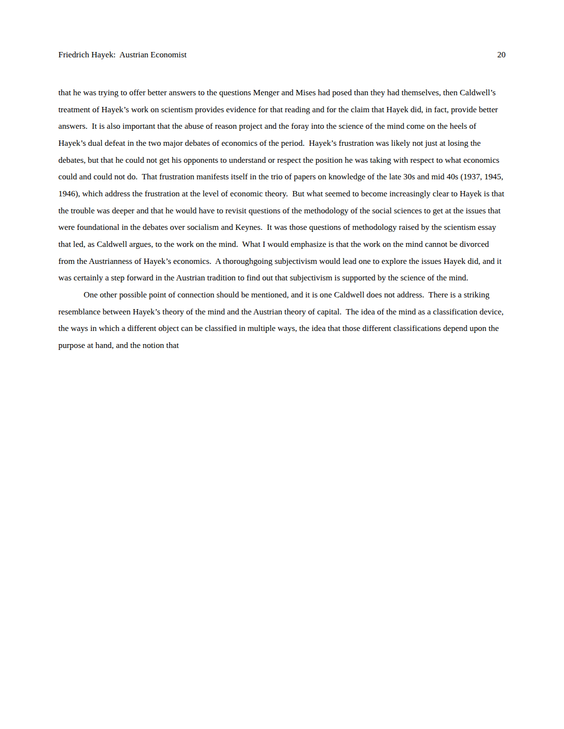Friedrich Hayek: Austrian Economist 20
that he was trying to offer better answers to the questions Menger and Mises had posed than they had themselves, then Caldwell’s treatment of Hayek’s work on scientism provides evidence for that reading and for the claim that Hayek did, in fact, provide better answers. It is also important that the abuse of reason project and the foray into the science of the mind come on the heels of Hayek’s dual defeat in the two major debates of economics of the period. Hayek’s frustration was likely not just at losing the debates, but that he could not get his opponents to understand or respect the position he was taking with respect to what economics could and could not do. That frustration manifests itself in the trio of papers on knowledge of the late 30s and mid 40s (1937, 1945, 1946), which address the frustration at the level of economic theory. But what seemed to become increasingly clear to Hayek is that the trouble was deeper and that he would have to revisit questions of the methodology of the social sciences to get at the issues that were foundational in the debates over socialism and Keynes. It was those questions of methodology raised by the scientism essay that led, as Caldwell argues, to the work on the mind. What I would emphasize is that the work on the mind cannot be divorced from the Austrianness of Hayek’s economics. A thoroughgoing subjectivism would lead one to explore the issues Hayek did, and it was certainly a step forward in the Austrian tradition to find out that subjectivism is supported by the science of the mind.
One other possible point of connection should be mentioned, and it is one Caldwell does not address. There is a striking resemblance between Hayek’s theory of the mind and the Austrian theory of capital. The idea of the mind as a classification device, the ways in which a different object can be classified in multiple ways, the idea that those different classifications depend upon the purpose at hand, and the notion that